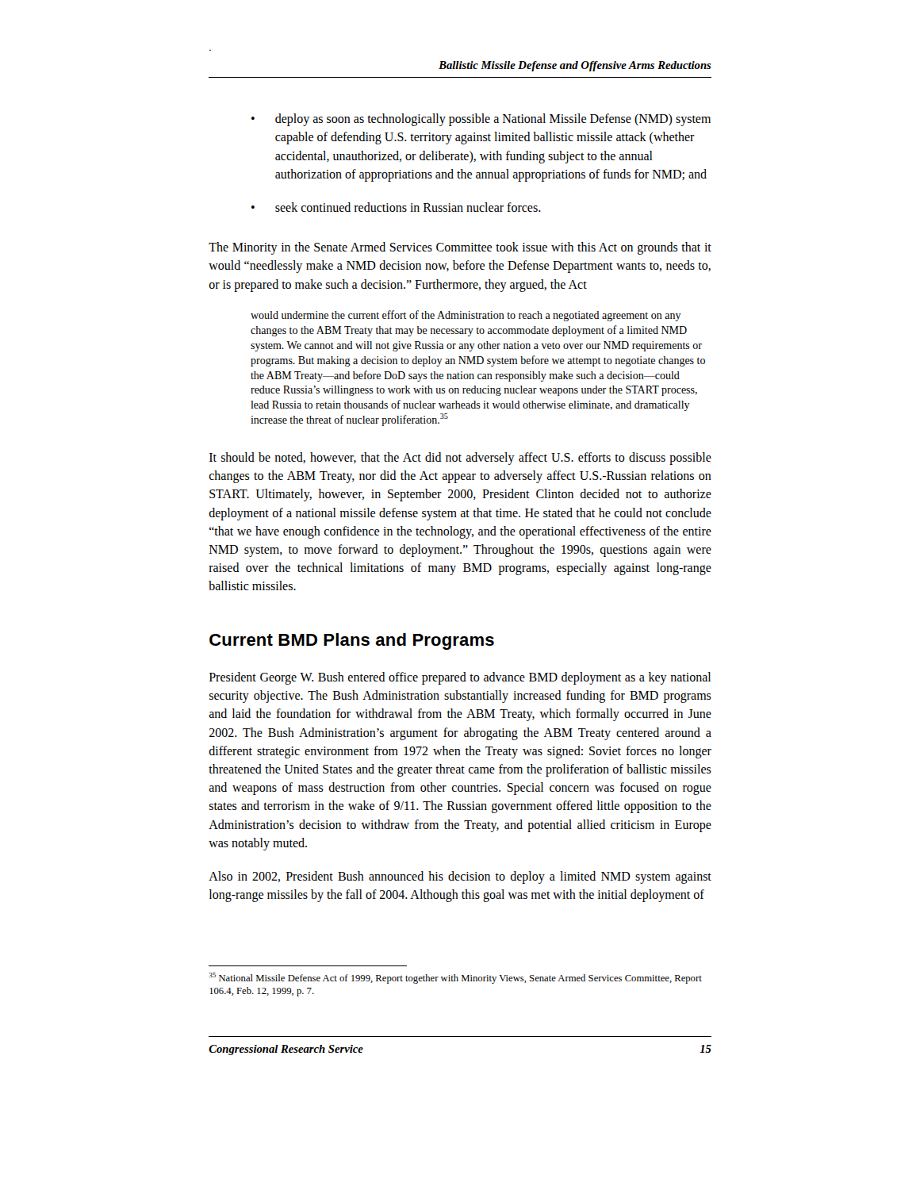.
Ballistic Missile Defense and Offensive Arms Reductions
deploy as soon as technologically possible a National Missile Defense (NMD) system capable of defending U.S. territory against limited ballistic missile attack (whether accidental, unauthorized, or deliberate), with funding subject to the annual authorization of appropriations and the annual appropriations of funds for NMD; and
seek continued reductions in Russian nuclear forces.
The Minority in the Senate Armed Services Committee took issue with this Act on grounds that it would “needlessly make a NMD decision now, before the Defense Department wants to, needs to, or is prepared to make such a decision.” Furthermore, they argued, the Act
would undermine the current effort of the Administration to reach a negotiated agreement on any changes to the ABM Treaty that may be necessary to accommodate deployment of a limited NMD system. We cannot and will not give Russia or any other nation a veto over our NMD requirements or programs. But making a decision to deploy an NMD system before we attempt to negotiate changes to the ABM Treaty—and before DoD says the nation can responsibly make such a decision—could reduce Russia’s willingness to work with us on reducing nuclear weapons under the START process, lead Russia to retain thousands of nuclear warheads it would otherwise eliminate, and dramatically increase the threat of nuclear proliferation.35
It should be noted, however, that the Act did not adversely affect U.S. efforts to discuss possible changes to the ABM Treaty, nor did the Act appear to adversely affect U.S.-Russian relations on START. Ultimately, however, in September 2000, President Clinton decided not to authorize deployment of a national missile defense system at that time. He stated that he could not conclude “that we have enough confidence in the technology, and the operational effectiveness of the entire NMD system, to move forward to deployment.” Throughout the 1990s, questions again were raised over the technical limitations of many BMD programs, especially against long-range ballistic missiles.
Current BMD Plans and Programs
President George W. Bush entered office prepared to advance BMD deployment as a key national security objective. The Bush Administration substantially increased funding for BMD programs and laid the foundation for withdrawal from the ABM Treaty, which formally occurred in June 2002. The Bush Administration’s argument for abrogating the ABM Treaty centered around a different strategic environment from 1972 when the Treaty was signed: Soviet forces no longer threatened the United States and the greater threat came from the proliferation of ballistic missiles and weapons of mass destruction from other countries. Special concern was focused on rogue states and terrorism in the wake of 9/11. The Russian government offered little opposition to the Administration’s decision to withdraw from the Treaty, and potential allied criticism in Europe was notably muted.
Also in 2002, President Bush announced his decision to deploy a limited NMD system against long-range missiles by the fall of 2004. Although this goal was met with the initial deployment of
35 National Missile Defense Act of 1999, Report together with Minority Views, Senate Armed Services Committee, Report 106.4, Feb. 12, 1999, p. 7.
Congressional Research Service 15